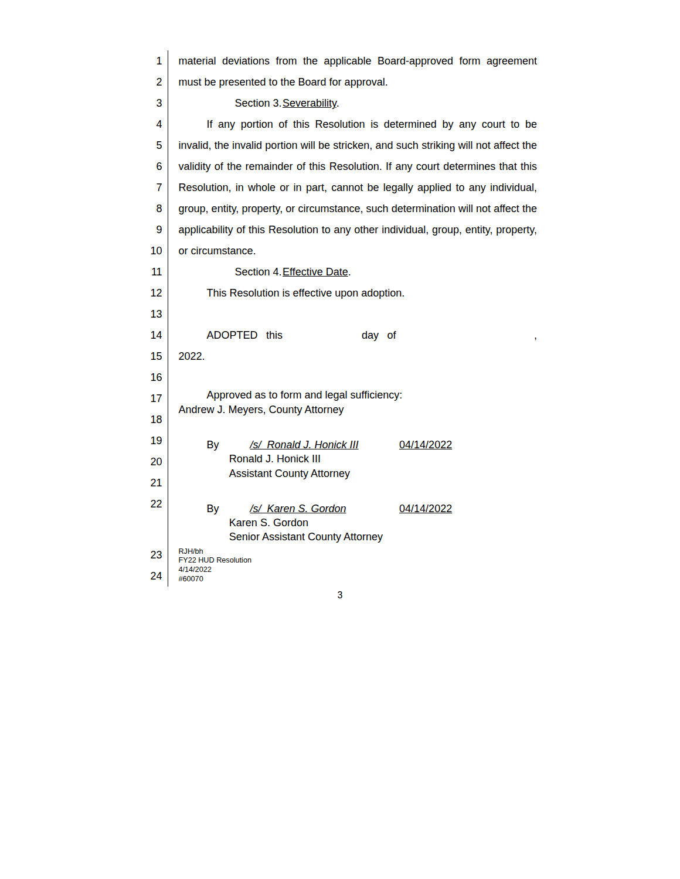1
2
3
4
5
6
7
8
9
10
11
12
13
14
15
16
17
18
19
20
21
22
material deviations from the applicable Board-approved form agreement must be presented to the Board for approval.
Section 3. Severability.
If any portion of this Resolution is determined by any court to be invalid, the invalid portion will be stricken, and such striking will not affect the validity of the remainder of this Resolution. If any court determines that this Resolution, in whole or in part, cannot be legally applied to any individual, group, entity, property, or circumstance, such determination will not affect the applicability of this Resolution to any other individual, group, entity, property, or circumstance.
Section 4. Effective Date.
This Resolution is effective upon adoption.
ADOPTED this day of , 2022.
Approved as to form and legal sufficiency:
Andrew J. Meyers, County Attorney
By /s/ Ronald J. Honick III 04/14/2022 Ronald J. Honick III
Assistant County Attorney
By /s/ Karen S. Gordon 04/14/2022 Karen S. Gordon
Senior Assistant County Attorney
23
24
RJH/bh
FY22 HUD Resolution
4/14/2022
#60070
3